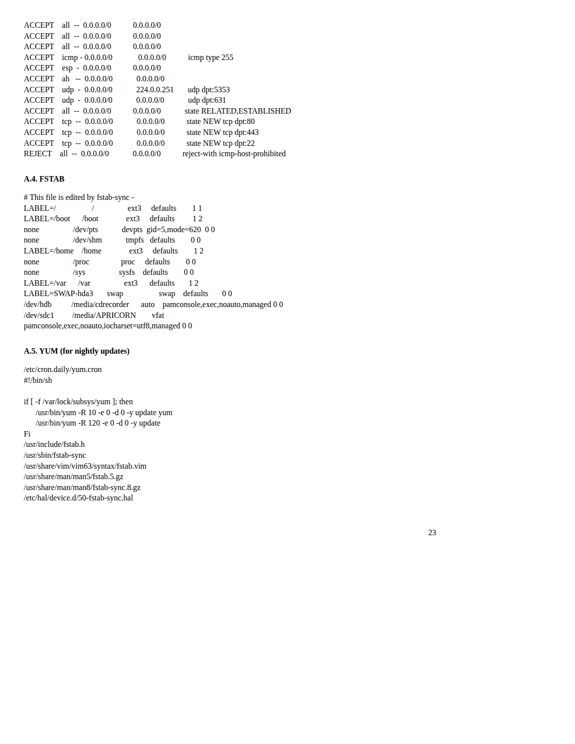ACCEPT    all  --  0.0.0.0/0           0.0.0.0/0
ACCEPT    all  --  0.0.0.0/0           0.0.0.0/0
ACCEPT    all  --  0.0.0.0/0           0.0.0.0/0
ACCEPT    icmp - 0.0.0.0/0             0.0.0.0/0           icmp type 255
ACCEPT    esp  -  0.0.0.0/0           0.0.0.0/0
ACCEPT    ah   --  0.0.0.0/0            0.0.0.0/0
ACCEPT    udp  -  0.0.0.0/0            224.0.0.251       udp dpt:5353
ACCEPT    udp  -  0.0.0.0/0            0.0.0.0/0            udp dpt:631
ACCEPT    all  --  0.0.0.0/0           0.0.0.0/0            state RELATED,ESTABLISHED
ACCEPT    tcp  --  0.0.0.0/0            0.0.0.0/0           state NEW tcp dpt:80
ACCEPT    tcp  --  0.0.0.0/0            0.0.0.0/0           state NEW tcp dpt:443
ACCEPT    tcp  --  0.0.0.0/0            0.0.0.0/0           state NEW tcp dpt:22
REJECT    all  --  0.0.0.0/0            0.0.0.0/0           reject-with icmp-host-prohibited
A.4. FSTAB
# This file is edited by fstab-sync -
LABEL=/                  /                 ext3     defaults        1 1
LABEL=/boot      /boot              ext3     defaults         1 2
none                 /dev/pts            devpts  gid=5,mode=620  0 0
none                 /dev/shm            tmpfs   defaults        0 0
LABEL=/home    /home              ext3     defaults        1 2
none                 /proc                proc     defaults        0 0
none                 /sys                 sysfs    defaults        0 0
LABEL=/var      /var                 ext3      defaults       1 2
LABEL=SWAP-hda3       swap                  swap    defaults       0 0
/dev/hdb          /media/cdrecorder      auto    pamconsole,exec,noauto,managed 0 0
/dev/sdc1         /media/APRICORN        vfat
pamconsole,exec,noauto,iocharset=utf8,managed 0 0
A.5. YUM (for nightly updates)
/etc/cron.daily/yum.cron
#!/bin/sh

if [ -f /var/lock/subsys/yum ]; then
      /usr/bin/yum -R 10 -e 0 -d 0 -y update yum
      /usr/bin/yum -R 120 -e 0 -d 0 -y update
Fi
/usr/include/fstab.h
/usr/sbin/fstab-sync
/usr/share/vim/vim63/syntax/fstab.vim
/usr/share/man/man5/fstab.5.gz
/usr/share/man/man8/fstab-sync.8.gz
/etc/hal/device.d/50-fstab-sync.hal
23